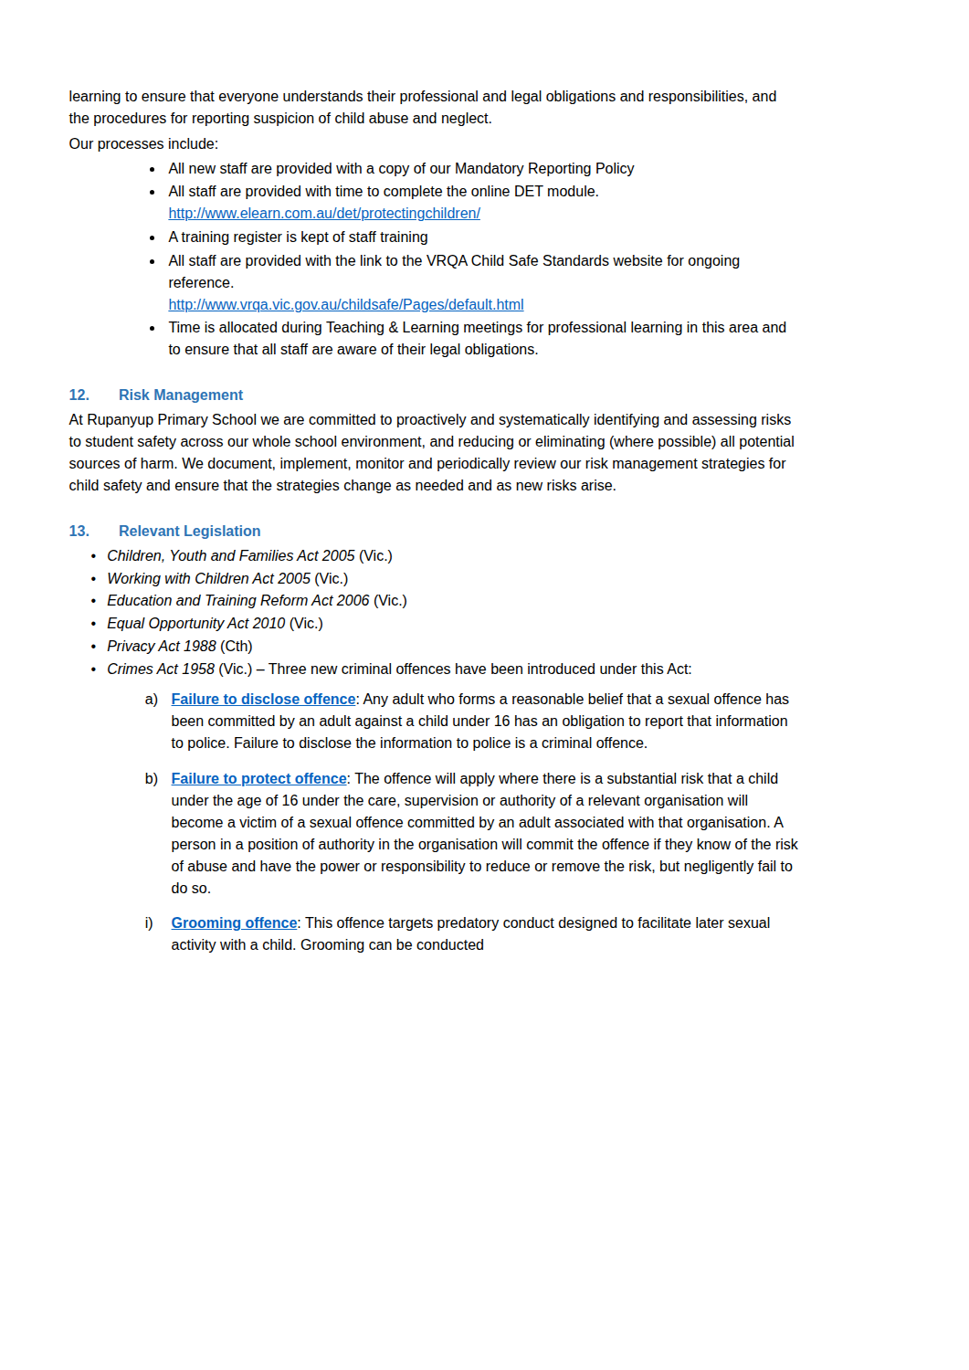learning to ensure that everyone understands their professional and legal obligations and responsibilities, and the procedures for reporting suspicion of child abuse and neglect.
Our processes include:
All new staff are provided with a copy of our Mandatory Reporting Policy
All staff are provided with time to complete the online DET module.
http://www.elearn.com.au/det/protectingchildren/
A training register is kept of staff training
All staff are provided with the link to the VRQA Child Safe Standards website for ongoing reference.
http://www.vrqa.vic.gov.au/childsafe/Pages/default.html
Time is allocated during Teaching & Learning meetings for professional learning in this area and to ensure that all staff are aware of their legal obligations.
12. Risk Management
At Rupanyup Primary School we are committed to proactively and systematically identifying and assessing risks to student safety across our whole school environment, and reducing or eliminating (where possible) all potential sources of harm. We document, implement, monitor and periodically review our risk management strategies for child safety and ensure that the strategies change as needed and as new risks arise.
13. Relevant Legislation
Children, Youth and Families Act 2005 (Vic.)
Working with Children Act 2005 (Vic.)
Education and Training Reform Act 2006 (Vic.)
Equal Opportunity Act 2010 (Vic.)
Privacy Act 1988 (Cth)
Crimes Act 1958 (Vic.) – Three new criminal offences have been introduced under this Act:
a) Failure to disclose offence: Any adult who forms a reasonable belief that a sexual offence has been committed by an adult against a child under 16 has an obligation to report that information to police. Failure to disclose the information to police is a criminal offence.
b) Failure to protect offence: The offence will apply where there is a substantial risk that a child under the age of 16 under the care, supervision or authority of a relevant organisation will become a victim of a sexual offence committed by an adult associated with that organisation. A person in a position of authority in the organisation will commit the offence if they know of the risk of abuse and have the power or responsibility to reduce or remove the risk, but negligently fail to do so.
i) Grooming offence: This offence targets predatory conduct designed to facilitate later sexual activity with a child. Grooming can be conducted